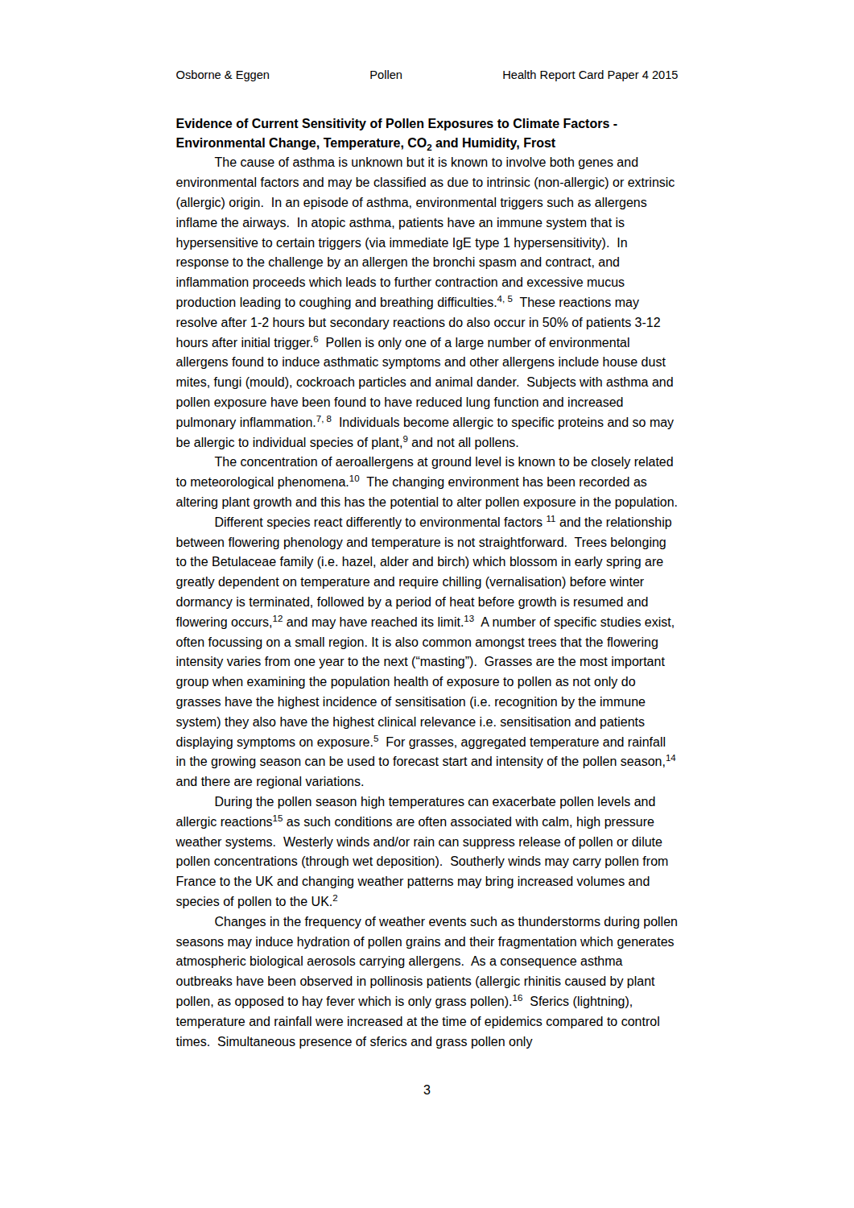Osborne & Eggen Pollen Health Report Card Paper 4 2015
Evidence of Current Sensitivity of Pollen Exposures to Climate Factors - Environmental Change, Temperature, CO2 and Humidity, Frost
The cause of asthma is unknown but it is known to involve both genes and environmental factors and may be classified as due to intrinsic (non-allergic) or extrinsic (allergic) origin. In an episode of asthma, environmental triggers such as allergens inflame the airways. In atopic asthma, patients have an immune system that is hypersensitive to certain triggers (via immediate IgE type 1 hypersensitivity). In response to the challenge by an allergen the bronchi spasm and contract, and inflammation proceeds which leads to further contraction and excessive mucus production leading to coughing and breathing difficulties.4, 5 These reactions may resolve after 1-2 hours but secondary reactions do also occur in 50% of patients 3-12 hours after initial trigger.6 Pollen is only one of a large number of environmental allergens found to induce asthmatic symptoms and other allergens include house dust mites, fungi (mould), cockroach particles and animal dander. Subjects with asthma and pollen exposure have been found to have reduced lung function and increased pulmonary inflammation.7, 8 Individuals become allergic to specific proteins and so may be allergic to individual species of plant,9 and not all pollens.
The concentration of aeroallergens at ground level is known to be closely related to meteorological phenomena.10 The changing environment has been recorded as altering plant growth and this has the potential to alter pollen exposure in the population.
Different species react differently to environmental factors 11 and the relationship between flowering phenology and temperature is not straightforward. Trees belonging to the Betulaceae family (i.e. hazel, alder and birch) which blossom in early spring are greatly dependent on temperature and require chilling (vernalisation) before winter dormancy is terminated, followed by a period of heat before growth is resumed and flowering occurs,12 and may have reached its limit.13 A number of specific studies exist, often focussing on a small region. It is also common amongst trees that the flowering intensity varies from one year to the next (“masting”). Grasses are the most important group when examining the population health of exposure to pollen as not only do grasses have the highest incidence of sensitisation (i.e. recognition by the immune system) they also have the highest clinical relevance i.e. sensitisation and patients displaying symptoms on exposure.5 For grasses, aggregated temperature and rainfall in the growing season can be used to forecast start and intensity of the pollen season,14 and there are regional variations.
During the pollen season high temperatures can exacerbate pollen levels and allergic reactions15 as such conditions are often associated with calm, high pressure weather systems. Westerly winds and/or rain can suppress release of pollen or dilute pollen concentrations (through wet deposition). Southerly winds may carry pollen from France to the UK and changing weather patterns may bring increased volumes and species of pollen to the UK.2
Changes in the frequency of weather events such as thunderstorms during pollen seasons may induce hydration of pollen grains and their fragmentation which generates atmospheric biological aerosols carrying allergens. As a consequence asthma outbreaks have been observed in pollinosis patients (allergic rhinitis caused by plant pollen, as opposed to hay fever which is only grass pollen).16 Sferics (lightning), temperature and rainfall were increased at the time of epidemics compared to control times. Simultaneous presence of sferics and grass pollen only
3